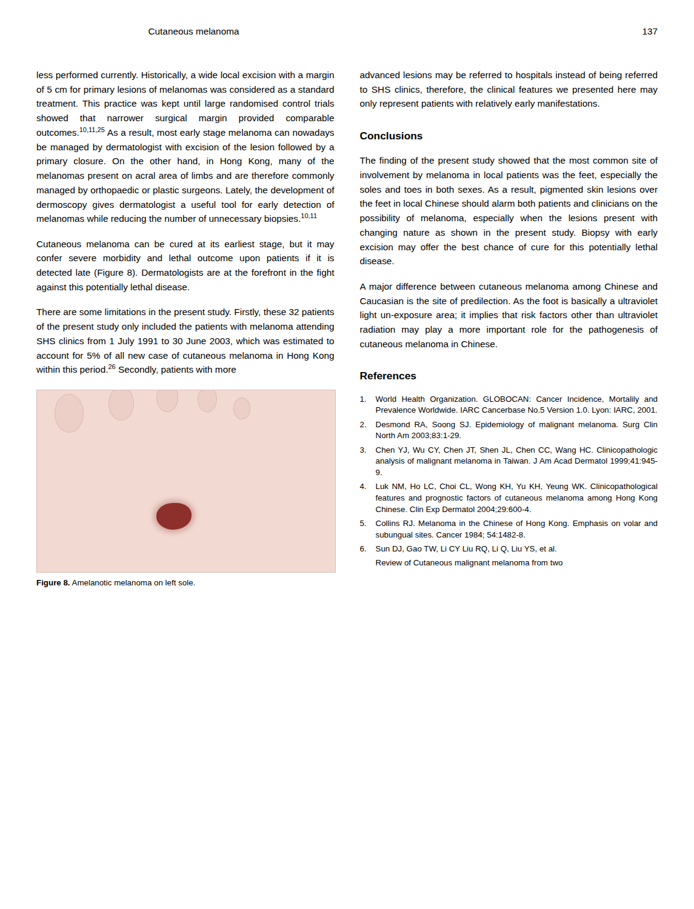Cutaneous melanoma 137
less performed currently. Historically, a wide local excision with a margin of 5 cm for primary lesions of melanomas was considered as a standard treatment. This practice was kept until large randomised control trials showed that narrower surgical margin provided comparable outcomes.10,11,25 As a result, most early stage melanoma can nowadays be managed by dermatologist with excision of the lesion followed by a primary closure. On the other hand, in Hong Kong, many of the melanomas present on acral area of limbs and are therefore commonly managed by orthopaedic or plastic surgeons. Lately, the development of dermoscopy gives dermatologist a useful tool for early detection of melanomas while reducing the number of unnecessary biopsies.10,11
Cutaneous melanoma can be cured at its earliest stage, but it may confer severe morbidity and lethal outcome upon patients if it is detected late (Figure 8). Dermatologists are at the forefront in the fight against this potentially lethal disease.
There are some limitations in the present study. Firstly, these 32 patients of the present study only included the patients with melanoma attending SHS clinics from 1 July 1991 to 30 June 2003, which was estimated to account for 5% of all new case of cutaneous melanoma in Hong Kong within this period.26 Secondly, patients with more
Figure 8. Amelanotic melanoma on left sole.
advanced lesions may be referred to hospitals instead of being referred to SHS clinics, therefore, the clinical features we presented here may only represent patients with relatively early manifestations.
Conclusions
The finding of the present study showed that the most common site of involvement by melanoma in local patients was the feet, especially the soles and toes in both sexes. As a result, pigmented skin lesions over the feet in local Chinese should alarm both patients and clinicians on the possibility of melanoma, especially when the lesions present with changing nature as shown in the present study. Biopsy with early excision may offer the best chance of cure for this potentially lethal disease.
A major difference between cutaneous melanoma among Chinese and Caucasian is the site of predilection. As the foot is basically a ultraviolet light un-exposure area; it implies that risk factors other than ultraviolet radiation may play a more important role for the pathogenesis of cutaneous melanoma in Chinese.
References
World Health Organization. GLOBOCAN: Cancer Incidence, Mortalily and Prevalence Worldwide. IARC Cancerbase No.5 Version 1.0. Lyon: IARC, 2001.
Desmond RA, Soong SJ. Epidemiology of malignant melanoma. Surg Clin North Am 2003;83:1-29.
Chen YJ, Wu CY, Chen JT, Shen JL, Chen CC, Wang HC. Clinicopathologic analysis of malignant melanoma in Taiwan. J Am Acad Dermatol 1999;41:945-9.
Luk NM, Ho LC, Choi CL, Wong KH, Yu KH, Yeung WK. Clinicopathological features and prognostic factors of cutaneous melanoma among Hong Kong Chinese. Clin Exp Dermatol 2004;29:600-4.
Collins RJ. Melanoma in the Chinese of Hong Kong. Emphasis on volar and subungual sites. Cancer 1984; 54:1482-8.
Sun DJ, Gao TW, Li CY Liu RQ, Li Q, Liu YS, et al.
Review of Cutaneous malignant melanoma from two